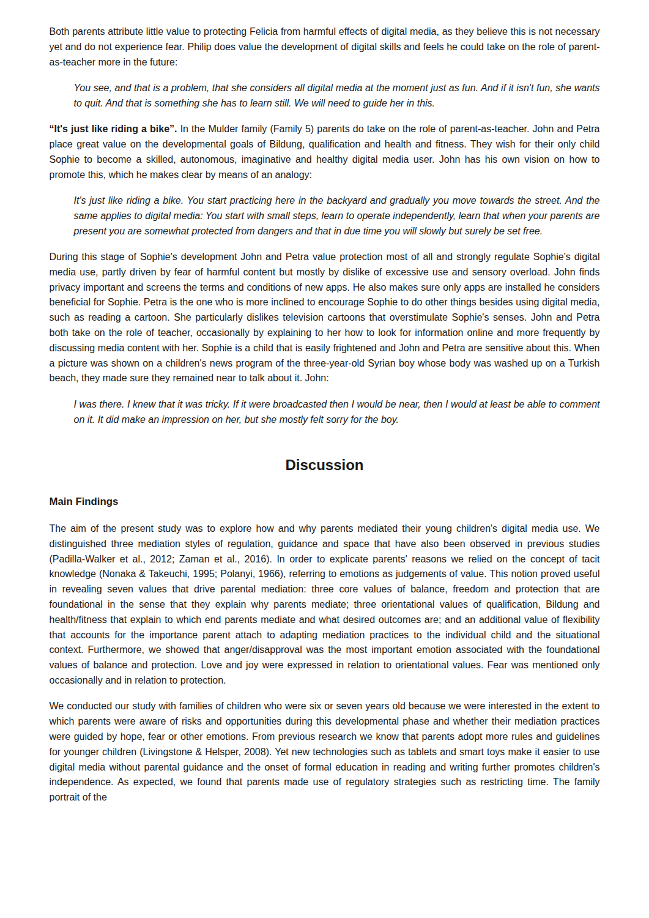Both parents attribute little value to protecting Felicia from harmful effects of digital media, as they believe this is not necessary yet and do not experience fear. Philip does value the development of digital skills and feels he could take on the role of parent-as-teacher more in the future:
You see, and that is a problem, that she considers all digital media at the moment just as fun. And if it isn't fun, she wants to quit. And that is something she has to learn still. We will need to guide her in this.
“It's just like riding a bike”. In the Mulder family (Family 5) parents do take on the role of parent-as-teacher. John and Petra place great value on the developmental goals of Bildung, qualification and health and fitness. They wish for their only child Sophie to become a skilled, autonomous, imaginative and healthy digital media user. John has his own vision on how to promote this, which he makes clear by means of an analogy:
It's just like riding a bike. You start practicing here in the backyard and gradually you move towards the street. And the same applies to digital media: You start with small steps, learn to operate independently, learn that when your parents are present you are somewhat protected from dangers and that in due time you will slowly but surely be set free.
During this stage of Sophie's development John and Petra value protection most of all and strongly regulate Sophie's digital media use, partly driven by fear of harmful content but mostly by dislike of excessive use and sensory overload. John finds privacy important and screens the terms and conditions of new apps. He also makes sure only apps are installed he considers beneficial for Sophie. Petra is the one who is more inclined to encourage Sophie to do other things besides using digital media, such as reading a cartoon. She particularly dislikes television cartoons that overstimulate Sophie's senses. John and Petra both take on the role of teacher, occasionally by explaining to her how to look for information online and more frequently by discussing media content with her. Sophie is a child that is easily frightened and John and Petra are sensitive about this. When a picture was shown on a children's news program of the three-year-old Syrian boy whose body was washed up on a Turkish beach, they made sure they remained near to talk about it. John:
I was there. I knew that it was tricky. If it were broadcasted then I would be near, then I would at least be able to comment on it. It did make an impression on her, but she mostly felt sorry for the boy.
Discussion
Main Findings
The aim of the present study was to explore how and why parents mediated their young children's digital media use. We distinguished three mediation styles of regulation, guidance and space that have also been observed in previous studies (Padilla-Walker et al., 2012; Zaman et al., 2016). In order to explicate parents' reasons we relied on the concept of tacit knowledge (Nonaka & Takeuchi, 1995; Polanyi, 1966), referring to emotions as judgements of value. This notion proved useful in revealing seven values that drive parental mediation: three core values of balance, freedom and protection that are foundational in the sense that they explain why parents mediate; three orientational values of qualification, Bildung and health/fitness that explain to which end parents mediate and what desired outcomes are; and an additional value of flexibility that accounts for the importance parent attach to adapting mediation practices to the individual child and the situational context. Furthermore, we showed that anger/disapproval was the most important emotion associated with the foundational values of balance and protection. Love and joy were expressed in relation to orientational values. Fear was mentioned only occasionally and in relation to protection.
We conducted our study with families of children who were six or seven years old because we were interested in the extent to which parents were aware of risks and opportunities during this developmental phase and whether their mediation practices were guided by hope, fear or other emotions. From previous research we know that parents adopt more rules and guidelines for younger children (Livingstone & Helsper, 2008). Yet new technologies such as tablets and smart toys make it easier to use digital media without parental guidance and the onset of formal education in reading and writing further promotes children's independence. As expected, we found that parents made use of regulatory strategies such as restricting time. The family portrait of the